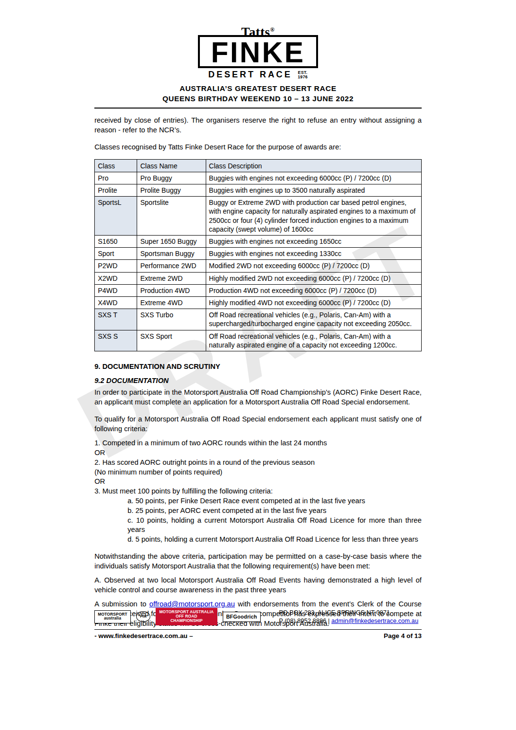DRAFT
Tatts®
FINKE
DESERT RACE EST.
1976
AUSTRALIA’S GREATEST DESERT RACE
QUEENS BIRTHDAY WEEKEND 10 – 13 JUNE 2022
received by close of entries). The organisers reserve the right to refuse an entry without assigning a reason - refer to the NCR’s.
Classes recognised by Tatts Finke Desert Race for the purpose of awards are:
| Class | Class Name | Class Description |
| --- | --- | --- |
| Pro | Pro Buggy | Buggies with engines not exceeding 6000cc (P) / 7200cc (D) |
| Prolite | Prolite Buggy | Buggies with engines up to 3500 naturally aspirated |
| SportsL | Sportslite | Buggy or Extreme 2WD with production car based petrol engines, with engine capacity for naturally aspirated engines to a maximum of 2500cc or four (4) cylinder forced induction engines to a maximum capacity (swept volume) of 1600cc |
| S1650 | Super 1650 Buggy | Buggies with engines not exceeding 1650cc |
| Sport | Sportsman Buggy | Buggies with engines not exceeding 1330cc |
| P2WD | Performance 2WD | Modified 2WD not exceeding 6000cc (P) / 7200cc (D) |
| X2WD | Extreme 2WD | Highly modified 2WD not exceeding 6000cc (P) / 7200cc (D) |
| P4WD | Production 4WD | Production 4WD not exceeding 6000cc (P) / 7200cc (D) |
| X4WD | Extreme 4WD | Highly modified 4WD not exceeding 6000cc (P) / 7200cc (D) |
| SXS T | SXS Turbo | Off Road recreational vehicles (e.g., Polaris, Can-Am) with a supercharged/turbocharged engine capacity not exceeding 2050cc. |
| SXS S | SXS Sport | Off Road recreational vehicles (e.g., Polaris, Can-Am) with a naturally aspirated engine of a capacity not exceeding 1200cc. |
9. DOCUMENTATION AND SCRUTINY
9.2 DOCUMENTATION
In order to participate in the Motorsport Australia Off Road Championship’s (AORC) Finke Desert Race, an applicant must complete an application for a Motorsport Australia Off Road Special endorsement.
To qualify for a Motorsport Australia Off Road Special endorsement each applicant must satisfy one of following criteria:
1. Competed in a minimum of two AORC rounds within the last 24 months
OR
2. Has scored AORC outright points in a round of the previous season
(No minimum number of points required)
OR
3. Must meet 100 points by fulfilling the following criteria:
a. 50 points, per Finke Desert Race event competed at in the last five years
b. 25 points, per AORC event competed at in the last five years
c. 10 points, holding a current Motorsport Australia Off Road Licence for more than three years
d. 5 points, holding a current Motorsport Australia Off Road Licence for less than three years
Notwithstanding the above criteria, participation may be permitted on a case-by-case basis where the individuals satisfy Motorsport Australia that the following requirement(s) have been met:
A. Observed at two local Motorsport Australia Off Road Events having demonstrated a high level of vehicle control and course awareness in the past three years
A submission to offroad@motorsport.org.au with endorsements from the event’s Clerk of the Course must be received four weeks prior to Finke. Once a competitor has expressed their intent to compete at Finke their eligibility status will be cross-checked with Motorsport Australia.
MOTORSPORT
australia
FIA
MOTORSPORT AUSTRALIA
OFF ROAD
CHAMPIONSHIP
BFGoodrich
PO BOX 283, ALICE SPRINGS NT 0871
P (08) 8952 8886 | admin@finkedesertrace.com.au
- www.finkedesertrace.com.au – Page 4 of 13